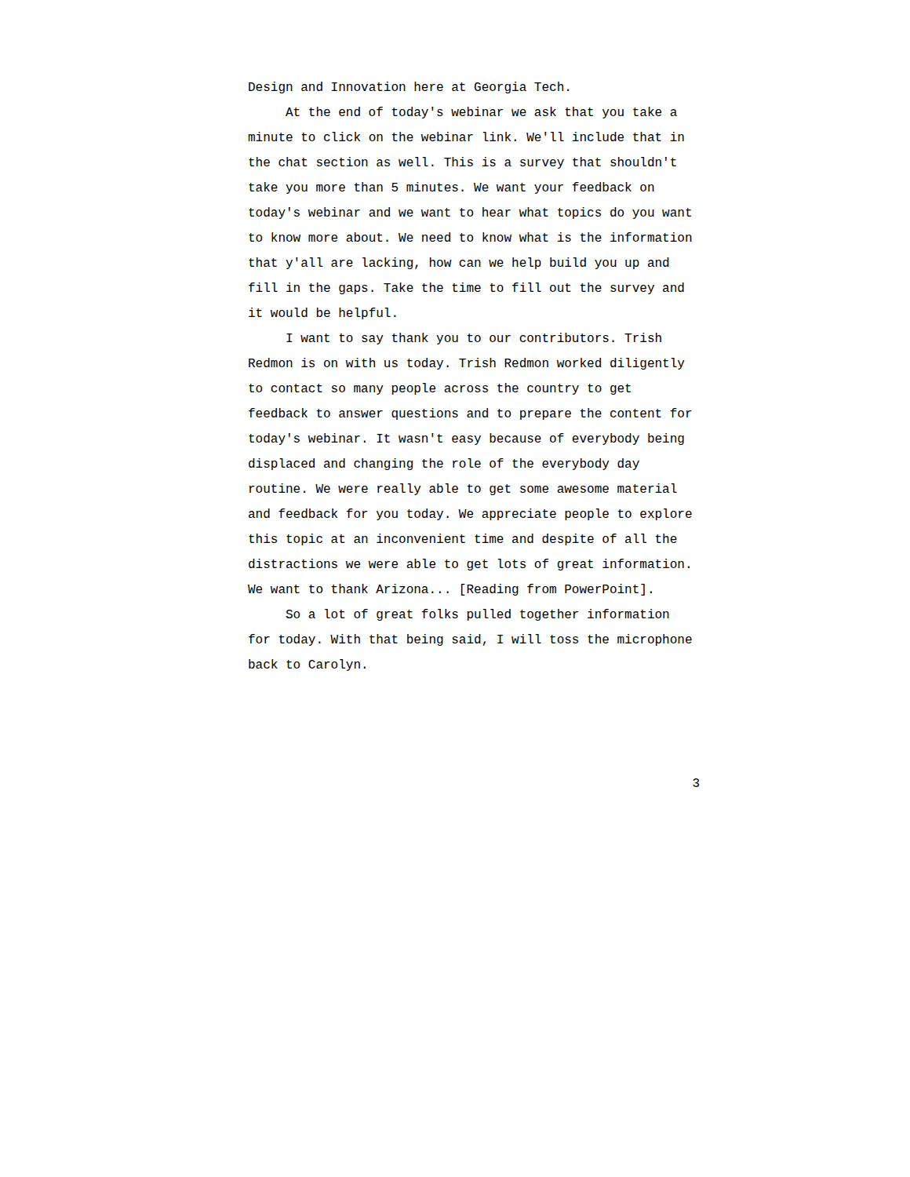Design and Innovation here at Georgia Tech.
At the end of today's webinar we ask that you take a minute to click on the webinar link. We'll include that in the chat section as well. This is a survey that shouldn't take you more than 5 minutes. We want your feedback on today's webinar and we want to hear what topics do you want to know more about. We need to know what is the information that y'all are lacking, how can we help build you up and fill in the gaps. Take the time to fill out the survey and it would be helpful.
I want to say thank you to our contributors. Trish Redmon is on with us today. Trish Redmon worked diligently to contact so many people across the country to get feedback to answer questions and to prepare the content for today's webinar. It wasn't easy because of everybody being displaced and changing the role of the everybody day routine. We were really able to get some awesome material and feedback for you today. We appreciate people to explore this topic at an inconvenient time and despite of all the distractions we were able to get lots of great information. We want to thank Arizona... [Reading from PowerPoint].
So a lot of great folks pulled together information for today. With that being said, I will toss the microphone back to Carolyn.
3